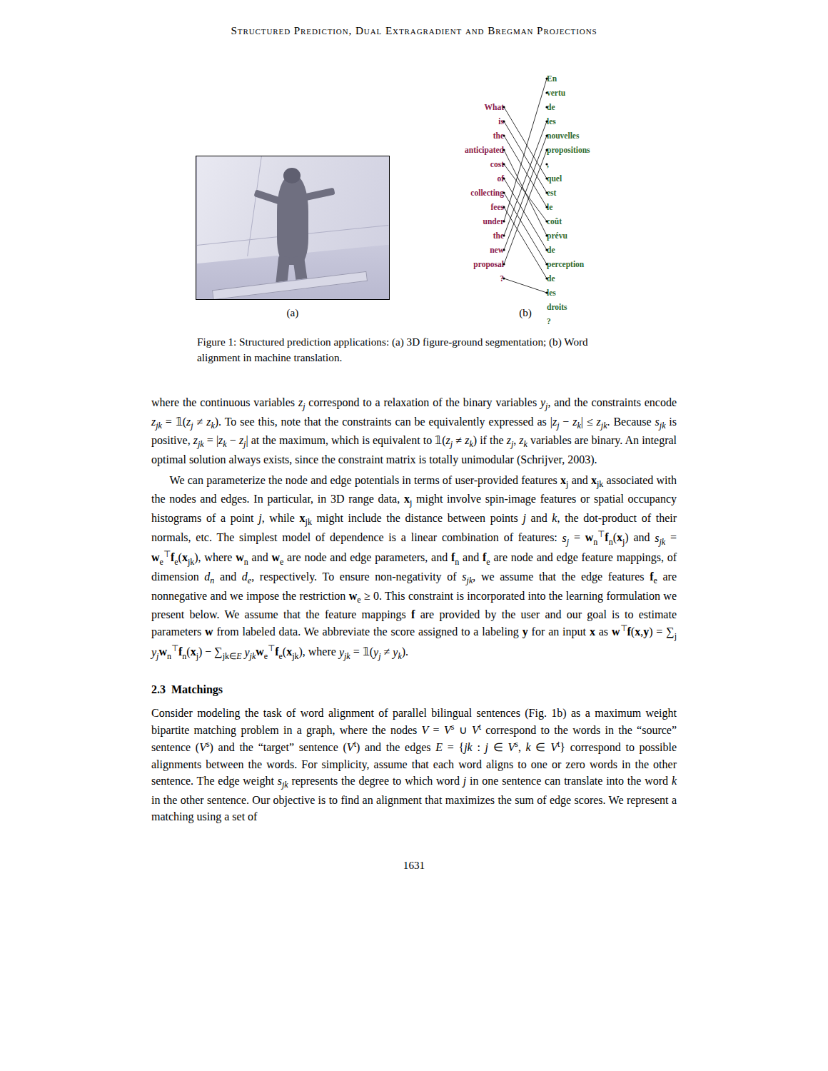Structured Prediction, Dual Extragradient and Bregman Projections
(a)
What
is
the
anticipated
cost
of
collecting
fees
under
the
new
proposal
?
En
vertu
de
les
nouvelles
propositions
,
quel
est
le
coût
prévu
de
perception
de
les
droits
?
(b)
Figure 1: Structured prediction applications: (a) 3D figure-ground segmentation; (b) Word alignment in machine translation.
where the continuous variables zj correspond to a relaxation of the binary variables yj, and the constraints encode zjk = 𝟙(zj ≠ zk). To see this, note that the constraints can be equivalently expressed as |zj − zk| ≤ zjk. Because sjk is positive, zjk = |zk − zj| at the maximum, which is equivalent to 𝟙(zj ≠ zk) if the zj, zk variables are binary. An integral optimal solution always exists, since the constraint matrix is totally unimodular (Schrijver, 2003).
We can parameterize the node and edge potentials in terms of user-provided features xj and xjk associated with the nodes and edges. In particular, in 3D range data, xj might involve spin-image features or spatial occupancy histograms of a point j, while xjk might include the distance between points j and k, the dot-product of their normals, etc. The simplest model of dependence is a linear combination of features: sj = wn⊤fn(xj) and sjk = we⊤fe(xjk), where wn and we are node and edge parameters, and fn and fe are node and edge feature mappings, of dimension dn and de, respectively. To ensure non-negativity of sjk, we assume that the edge features fe are nonnegative and we impose the restriction we ≥ 0. This constraint is incorporated into the learning formulation we present below. We assume that the feature mappings f are provided by the user and our goal is to estimate parameters w from labeled data. We abbreviate the score assigned to a labeling y for an input x as w⊤f(x,y) = ∑j yj wn⊤fn(xj) − ∑jk∈E yjk we⊤fe(xjk), where yjk = 𝟙(yj ≠ yk).
2.3 Matchings
Consider modeling the task of word alignment of parallel bilingual sentences (Fig. 1b) as a maximum weight bipartite matching problem in a graph, where the nodes V = Vs ∪ Vt correspond to the words in the “source” sentence (Vs) and the “target” sentence (Vt) and the edges E = {jk : j ∈ Vs, k ∈ Vt} correspond to possible alignments between the words. For simplicity, assume that each word aligns to one or zero words in the other sentence. The edge weight sjk represents the degree to which word j in one sentence can translate into the word k in the other sentence. Our objective is to find an alignment that maximizes the sum of edge scores. We represent a matching using a set of
1631